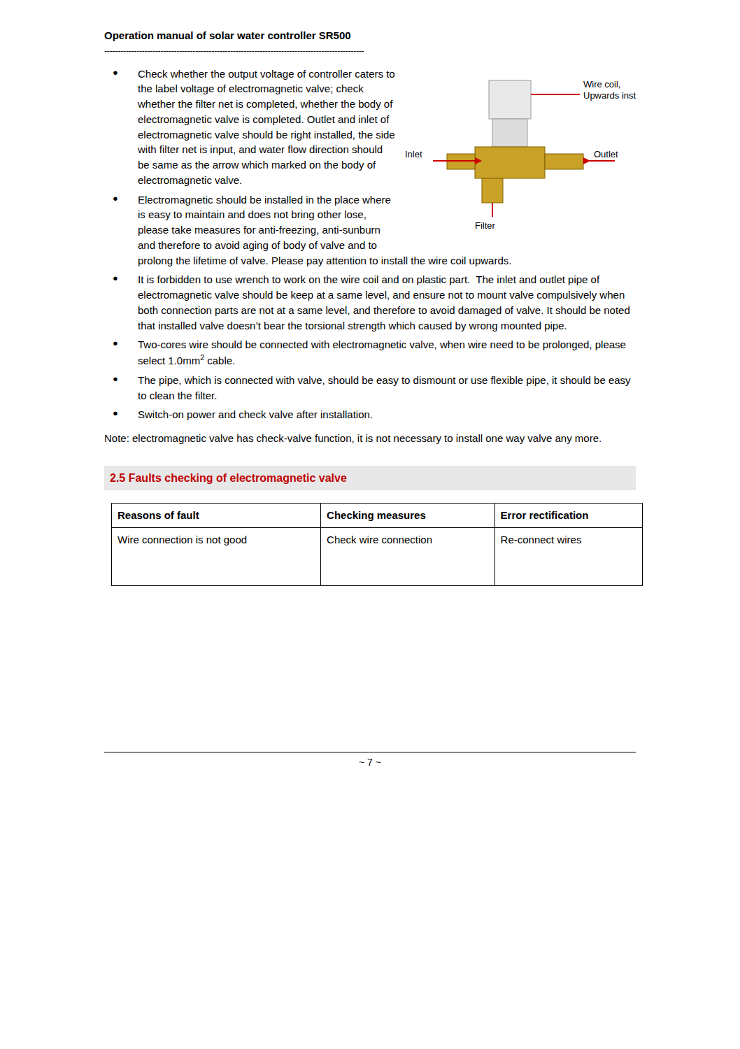Operation manual of solar water controller SR500
-------------------------------------------------------------------------------------------------
Check whether the output voltage of controller caters to the label voltage of electromagnetic valve; check whether the filter net is completed, whether the body of electromagnetic valve is completed. Outlet and inlet of electromagnetic valve should be right installed, the side with filter net is input, and water flow direction should be same as the arrow which marked on the body of electromagnetic valve.
Electromagnetic should be installed in the place where is easy to maintain and does not bring other lose, please take measures for anti-freezing, anti-sunburn and therefore to avoid aging of body of valve and to prolong the lifetime of valve. Please pay attention to install the wire coil upwards.
It is forbidden to use wrench to work on the wire coil and on plastic part. The inlet and outlet pipe of electromagnetic valve should be keep at a same level, and ensure not to mount valve compulsively when both connection parts are not at a same level, and therefore to avoid damaged of valve. It should be noted that installed valve doesn’t bear the torsional strength which caused by wrong mounted pipe.
Two-cores wire should be connected with electromagnetic valve, when wire need to be prolonged, please select 1.0mm2 cable.
The pipe, which is connected with valve, should be easy to dismount or use flexible pipe, it should be easy to clean the filter.
Switch-on power and check valve after installation.
Note: electromagnetic valve has check-valve function, it is not necessary to install one way valve any more.
2.5 Faults checking of electromagnetic valve
| Reasons of fault | Checking measures | Error rectification |
| --- | --- | --- |
| Wire connection is not good | Check wire connection | Re-connect wires |
~ 7 ~